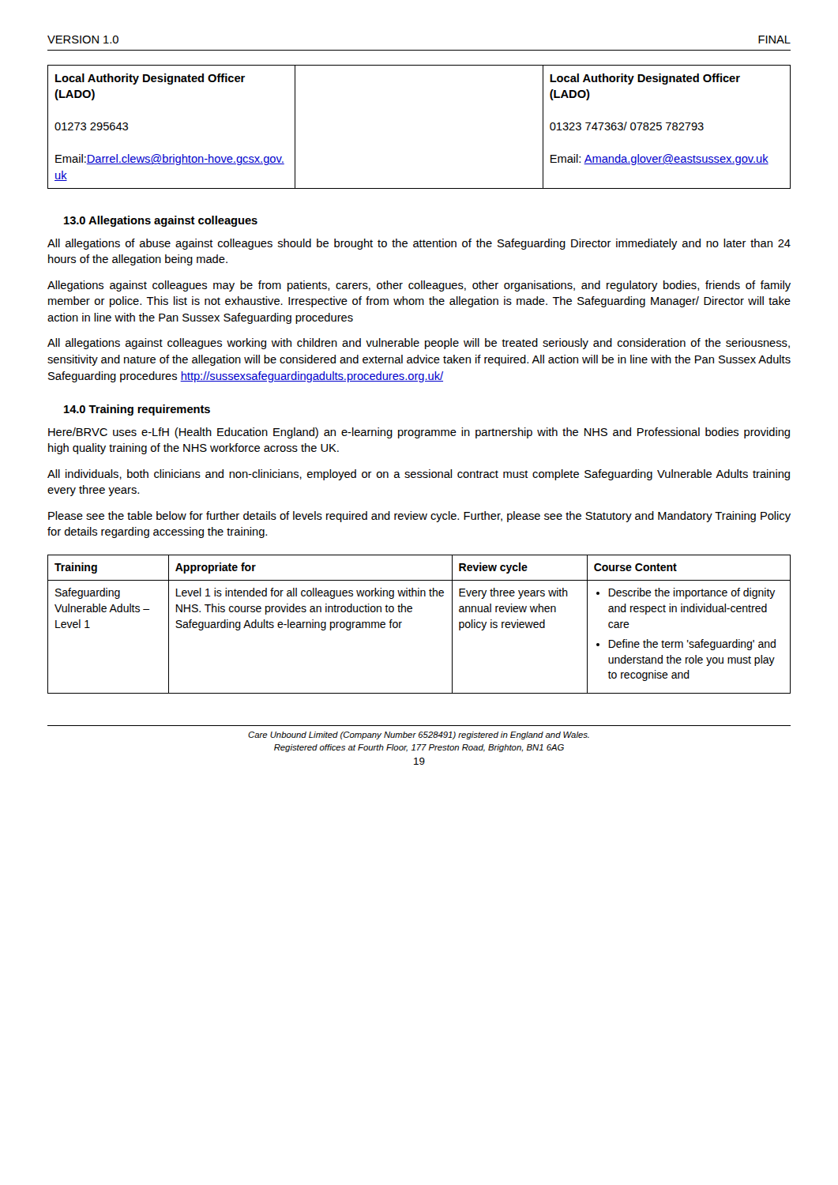VERSION 1.0 FINAL
| Local Authority Designated Officer (LADO) 01273 295643 Email: Darrel.clews@brighton-hove.gcsx.gov.uk | | Local Authority Designated Officer (LADO) 01323 747363/ 07825 782793 Email: Amanda.glover@eastsussex.gov.uk |
13.0 Allegations against colleagues
All allegations of abuse against colleagues should be brought to the attention of the Safeguarding Director immediately and no later than 24 hours of the allegation being made.
Allegations against colleagues may be from patients, carers, other colleagues, other organisations, and regulatory bodies, friends of family member or police. This list is not exhaustive. Irrespective of from whom the allegation is made. The Safeguarding Manager/ Director will take action in line with the Pan Sussex Safeguarding procedures
All allegations against colleagues working with children and vulnerable people will be treated seriously and consideration of the seriousness, sensitivity and nature of the allegation will be considered and external advice taken if required. All action will be in line with the Pan Sussex Adults Safeguarding procedures http://sussexsafeguardingadults.procedures.org.uk/
14.0 Training requirements
Here/BRVC uses e-LfH (Health Education England) an e-learning programme in partnership with the NHS and Professional bodies providing high quality training of the NHS workforce across the UK.
All individuals, both clinicians and non-clinicians, employed or on a sessional contract must complete Safeguarding Vulnerable Adults training every three years.
Please see the table below for further details of levels required and review cycle. Further, please see the Statutory and Mandatory Training Policy for details regarding accessing the training.
| Training | Appropriate for | Review cycle | Course Content |
| --- | --- | --- | --- |
| Safeguarding Vulnerable Adults – Level 1 | Level 1 is intended for all colleagues working within the NHS. This course provides an introduction to the Safeguarding Adults e-learning programme for | Every three years with annual review when policy is reviewed | Describe the importance of dignity and respect in individual-centred care Define the term 'safeguarding' and understand the role you must play to recognise and |
Care Unbound Limited (Company Number 6528491) registered in England and Wales.
Registered offices at Fourth Floor, 177 Preston Road, Brighton, BN1 6AG
19